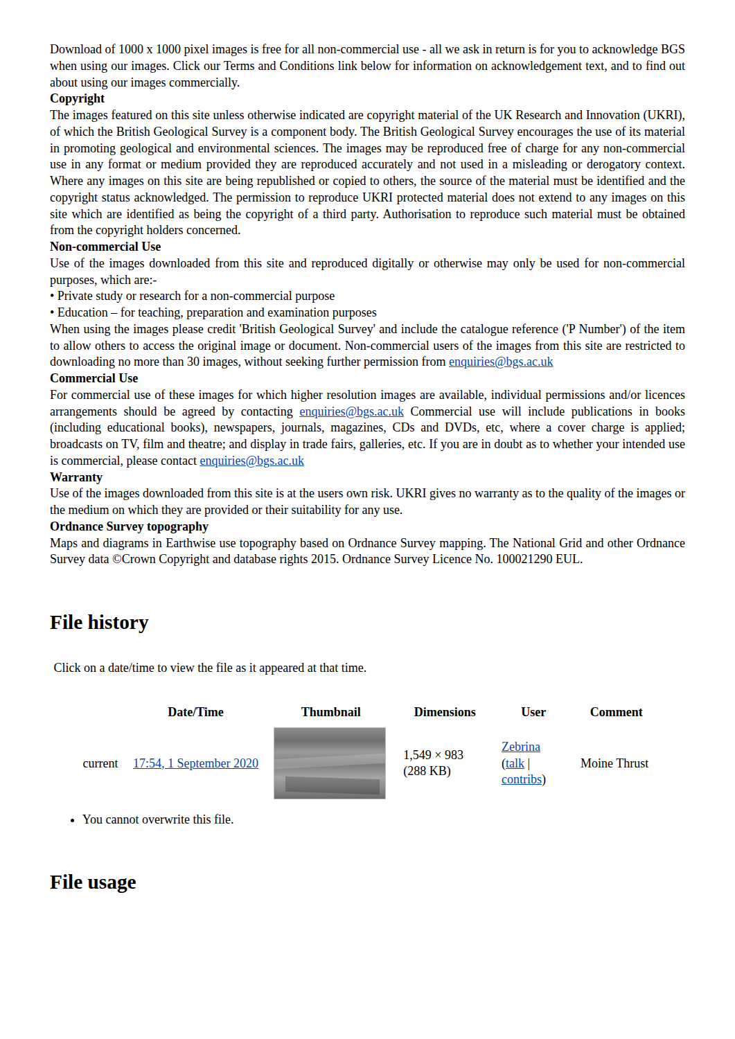Download of 1000 x 1000 pixel images is free for all non-commercial use - all we ask in return is for you to acknowledge BGS when using our images. Click our Terms and Conditions link below for information on acknowledgement text, and to find out about using our images commercially.
Copyright
The images featured on this site unless otherwise indicated are copyright material of the UK Research and Innovation (UKRI), of which the British Geological Survey is a component body. The British Geological Survey encourages the use of its material in promoting geological and environmental sciences. The images may be reproduced free of charge for any non-commercial use in any format or medium provided they are reproduced accurately and not used in a misleading or derogatory context. Where any images on this site are being republished or copied to others, the source of the material must be identified and the copyright status acknowledged. The permission to reproduce UKRI protected material does not extend to any images on this site which are identified as being the copyright of a third party. Authorisation to reproduce such material must be obtained from the copyright holders concerned.
Non-commercial Use
Use of the images downloaded from this site and reproduced digitally or otherwise may only be used for non-commercial purposes, which are:-
• Private study or research for a non-commercial purpose
• Education – for teaching, preparation and examination purposes
When using the images please credit 'British Geological Survey' and include the catalogue reference ('P Number') of the item to allow others to access the original image or document. Non-commercial users of the images from this site are restricted to downloading no more than 30 images, without seeking further permission from enquiries@bgs.ac.uk
Commercial Use
For commercial use of these images for which higher resolution images are available, individual permissions and/or licences arrangements should be agreed by contacting enquiries@bgs.ac.uk Commercial use will include publications in books (including educational books), newspapers, journals, magazines, CDs and DVDs, etc, where a cover charge is applied; broadcasts on TV, film and theatre; and display in trade fairs, galleries, etc. If you are in doubt as to whether your intended use is commercial, please contact enquiries@bgs.ac.uk
Warranty
Use of the images downloaded from this site is at the users own risk. UKRI gives no warranty as to the quality of the images or the medium on which they are provided or their suitability for any use.
Ordnance Survey topography
Maps and diagrams in Earthwise use topography based on Ordnance Survey mapping. The National Grid and other Ordnance Survey data ©Crown Copyright and database rights 2015. Ordnance Survey Licence No. 100021290 EUL.
File history
Click on a date/time to view the file as it appeared at that time.
| | Date/Time | Thumbnail | Dimensions | User | Comment |
| --- | --- | --- | --- | --- | --- |
| current | 17:54, 1 September 2020 | | 1,549 × 983 (288 KB) | Zebrina ( talk / contribs ) | Moine Thrust |
You cannot overwrite this file.
File usage